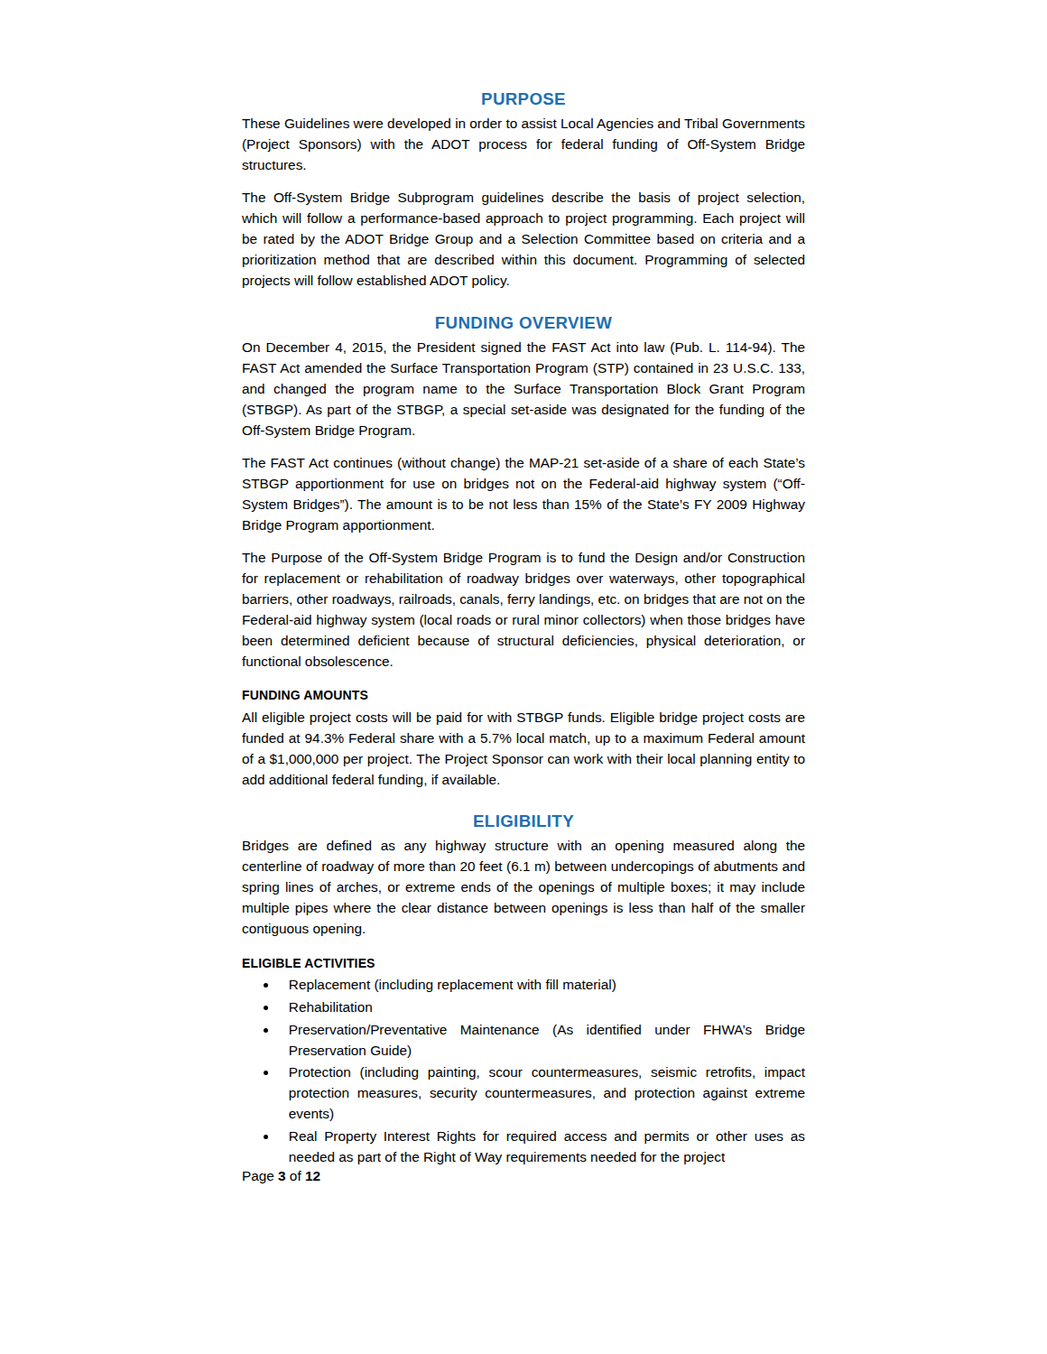PURPOSE
These Guidelines were developed in order to assist Local Agencies and Tribal Governments (Project Sponsors) with the ADOT process for federal funding of Off-System Bridge structures.
The Off-System Bridge Subprogram guidelines describe the basis of project selection, which will follow a performance-based approach to project programming. Each project will be rated by the ADOT Bridge Group and a Selection Committee based on criteria and a prioritization method that are described within this document. Programming of selected projects will follow established ADOT policy.
FUNDING OVERVIEW
On December 4, 2015, the President signed the FAST Act into law (Pub. L. 114-94). The FAST Act amended the Surface Transportation Program (STP) contained in 23 U.S.C. 133, and changed the program name to the Surface Transportation Block Grant Program (STBGP). As part of the STBGP, a special set-aside was designated for the funding of the Off-System Bridge Program.
The FAST Act continues (without change) the MAP-21 set-aside of a share of each State’s STBGP apportionment for use on bridges not on the Federal-aid highway system (“Off-System Bridges”). The amount is to be not less than 15% of the State’s FY 2009 Highway Bridge Program apportionment.
The Purpose of the Off-System Bridge Program is to fund the Design and/or Construction for replacement or rehabilitation of roadway bridges over waterways, other topographical barriers, other roadways, railroads, canals, ferry landings, etc. on bridges that are not on the Federal-aid highway system (local roads or rural minor collectors) when those bridges have been determined deficient because of structural deficiencies, physical deterioration, or functional obsolescence.
FUNDING AMOUNTS
All eligible project costs will be paid for with STBGP funds. Eligible bridge project costs are funded at 94.3% Federal share with a 5.7% local match, up to a maximum Federal amount of a $1,000,000 per project. The Project Sponsor can work with their local planning entity to add additional federal funding, if available.
ELIGIBILITY
Bridges are defined as any highway structure with an opening measured along the centerline of roadway of more than 20 feet (6.1 m) between undercopings of abutments and spring lines of arches, or extreme ends of the openings of multiple boxes; it may include multiple pipes where the clear distance between openings is less than half of the smaller contiguous opening.
ELIGIBLE ACTIVITIES
Replacement (including replacement with fill material)
Rehabilitation
Preservation/Preventative Maintenance (As identified under FHWA’s Bridge Preservation Guide)
Protection (including painting, scour countermeasures, seismic retrofits, impact protection measures, security countermeasures, and protection against extreme events)
Real Property Interest Rights for required access and permits or other uses as needed as part of the Right of Way requirements needed for the project
Page 3 of 12